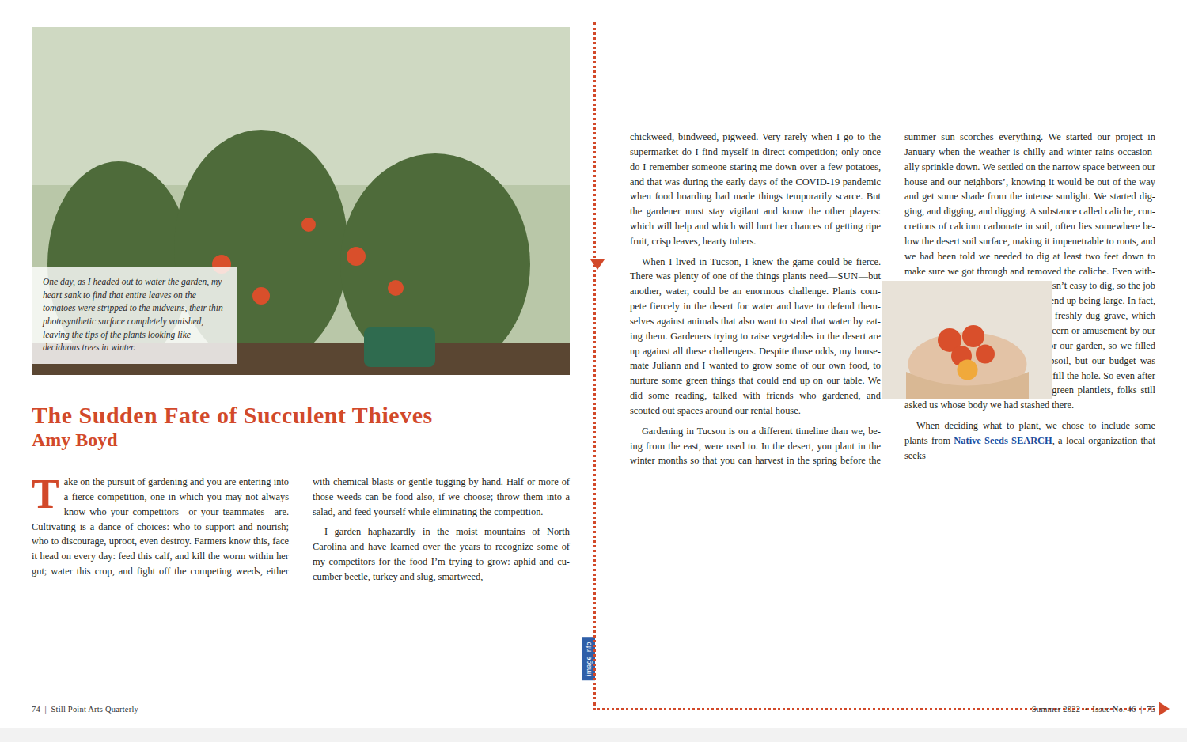One day, as I headed out to water the garden, my heart sank to find that entire leaves on the tomatoes were stripped to the midveins, their thin photosynthetic surface completely vanished, leaving the tips of the plants looking like deciduous trees in winter.
The Sudden Fate of Succulent Thieves
Amy Boyd
Take on the pursuit of gardening and you are entering into a fierce competition, one in which you may not always know who your competitors—or your teammates—are. Cultivating is a dance of choices: who to support and nourish; who to discourage, uproot, even destroy. Farmers know this, face it head on every day: feed this calf, and kill the worm within her gut; water this crop, and fight off the competing weeds, either with chemical blasts or gentle tugging by hand. Half or more of those weeds can be food also, if we choose; throw them into a salad, and feed yourself while eliminating the competition.
I garden haphazardly in the moist mountains of North Carolina and have learned over the years to recognize some of my competitors for the food I’m trying to grow: aphid and cucumber beetle, turkey and slug, smartweed,
74 | Still Point Arts Quarterly
image info
chickweed, bindweed, pigweed. Very rarely when I go to the supermarket do I find myself in direct competition; only once do I remember someone staring me down over a few potatoes, and that was during the early days of the COVID-19 pandemic when food hoarding had made things temporarily scarce. But the gardener must stay vigilant and know the other players: which will help and which will hurt her chances of getting ripe fruit, crisp leaves, hearty tubers.
When I lived in Tucson, I knew the game could be fierce. There was plenty of one of the things plants need—SUN—but another, water, could be an enormous challenge. Plants compete fiercely in the desert for water and have to defend themselves against animals that also want to steal that water by eating them. Gardeners trying to raise vegetables in the desert are up against all these challengers. Despite those odds, my housemate Juliann and I wanted to grow some of our own food, to nurture some green things that could end up on our table. We did some reading, talked with friends who gardened, and scouted out spaces around our rental house.
Gardening in Tucson is on a different timeline than we, being from the east, were used to. In the desert, you plant in the winter months so that you can harvest in the spring before the summer sun scorches everything. We started our project in January when the weather is chilly and winter rains occasionally sprinkle down. We settled on the narrow space between our house and our neighbors’, knowing it would be out of the way and get some shade from the intense sunlight. We started digging, and digging, and digging. A substance called caliche, concretions of calcium carbonate in soil, often lies somewhere below the desert soil surface, making it impenetrable to roots, and we had been told we needed to dig at least two feet down to make sure we got through and removed the caliche. Even without hitting crusty caliche, desert soil isn’t easy to dig, so the job took a while, and our garden did not end up being large. In fact, it was about the size and shape of a freshly dug grave, which was an unending source of either concern or amusement by our friends. We wanted good, rich soil for our garden, so we filled the hole with purchased bags of topsoil, but our budget was tight, and we couldn’t buy enough to fill the hole. So even after the garden was scattered with little green plantlets, folks still asked us whose body we had stashed there.
When deciding what to plant, we chose to include some plants from Native Seeds SEARCH, a local organization that seeks
Summer 2022 • Issue No. 46 | 75